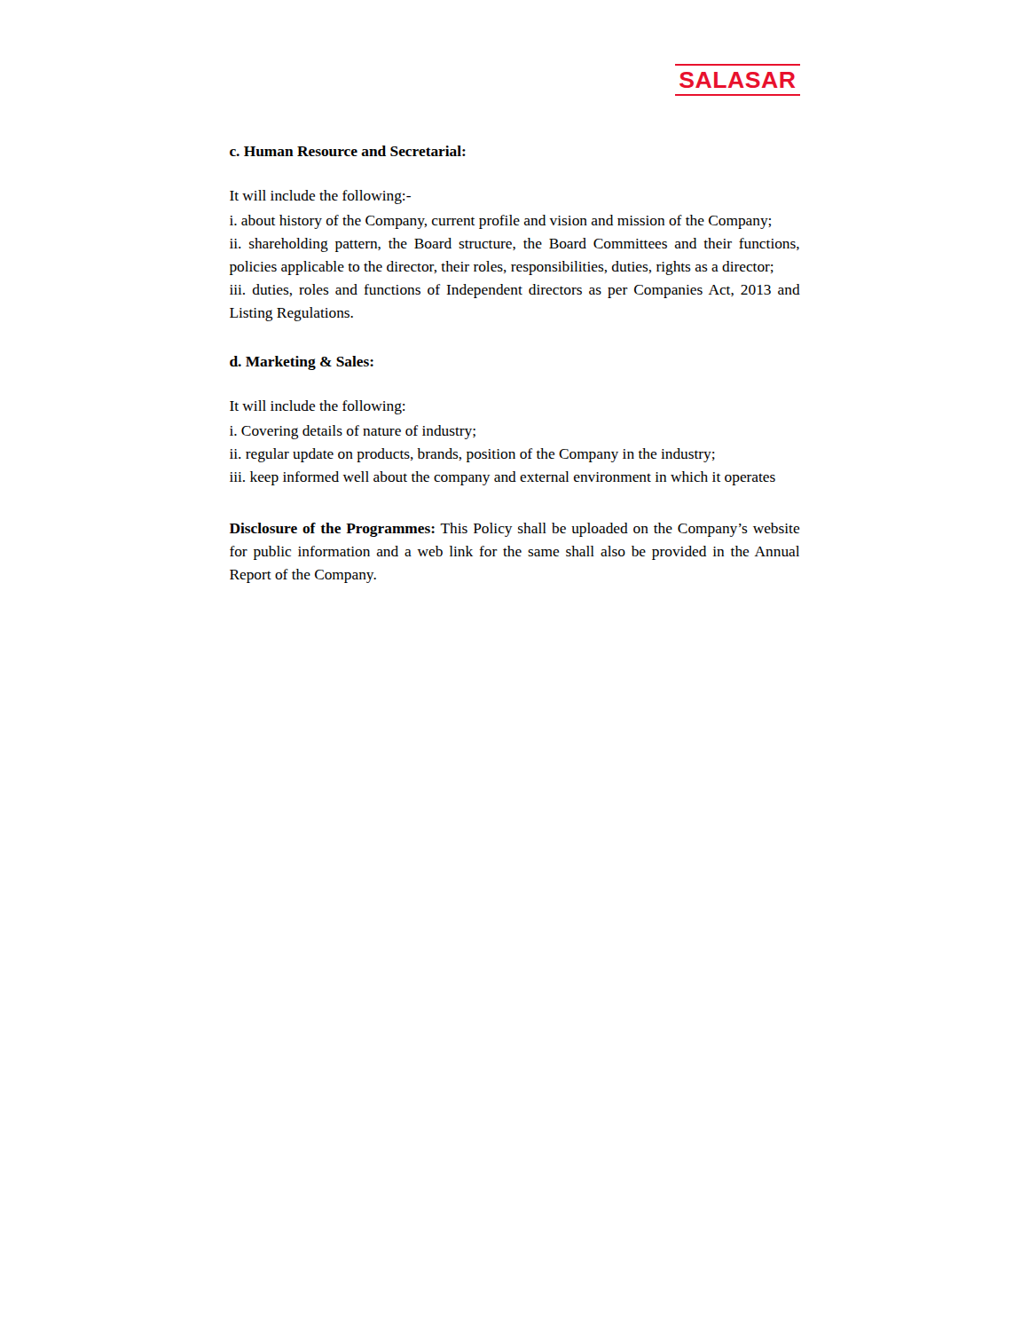SALASAR
c. Human Resource and Secretarial:
It will include the following:-
i. about history of the Company, current profile and vision and mission of the Company;
ii. shareholding pattern, the Board structure, the Board Committees and their functions, policies applicable to the director, their roles, responsibilities, duties, rights as a director;
iii. duties, roles and functions of Independent directors as per Companies Act, 2013 and Listing Regulations.
d. Marketing & Sales:
It will include the following:
i. Covering details of nature of industry;
ii. regular update on products, brands, position of the Company in the industry;
iii. keep informed well about the company and external environment in which it operates
Disclosure of the Programmes: This Policy shall be uploaded on the Company’s website for public information and a web link for the same shall also be provided in the Annual Report of the Company.